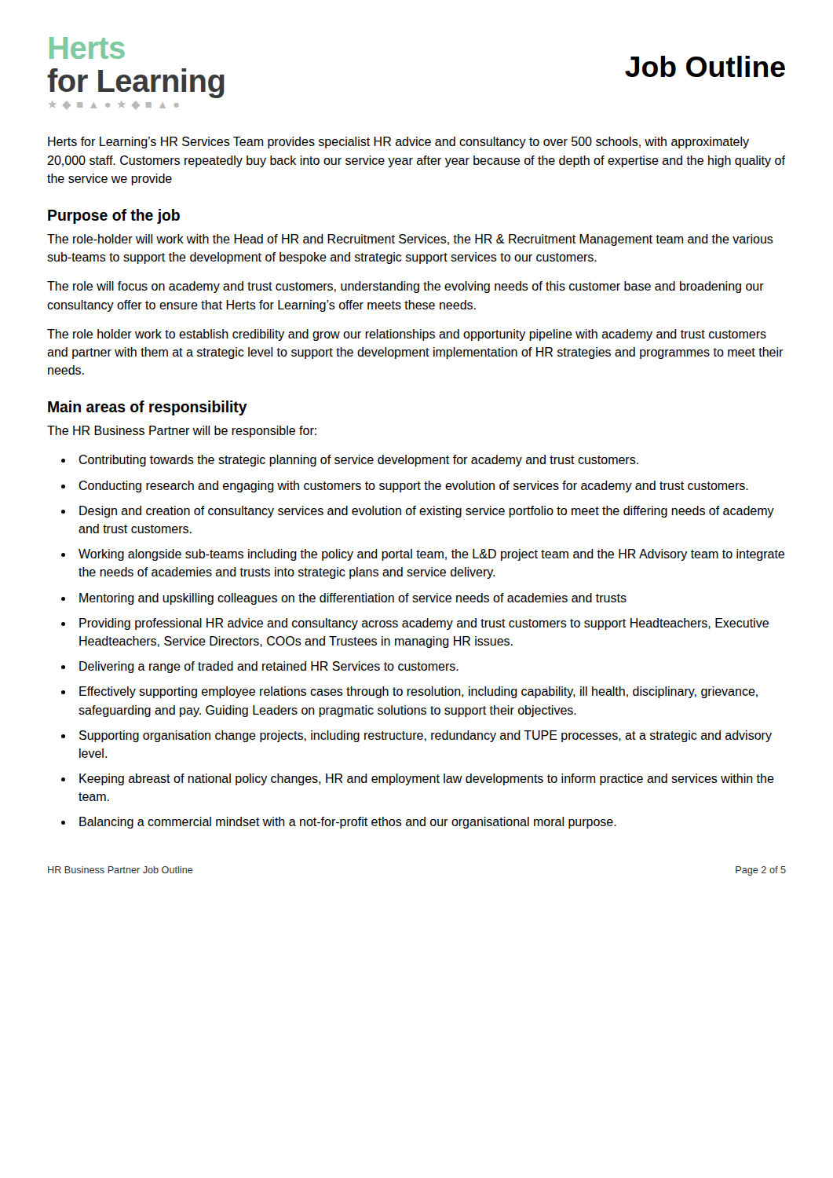Herts
for Learning
★ ◆ ■ ▲ ● ★ ◆ ■ ▲ ●
Job Outline
Herts for Learning’s HR Services Team provides specialist HR advice and consultancy to over 500 schools, with approximately 20,000 staff. Customers repeatedly buy back into our service year after year because of the depth of expertise and the high quality of the service we provide
Purpose of the job
The role-holder will work with the Head of HR and Recruitment Services, the HR & Recruitment Management team and the various sub-teams to support the development of bespoke and strategic support services to our customers.
The role will focus on academy and trust customers, understanding the evolving needs of this customer base and broadening our consultancy offer to ensure that Herts for Learning’s offer meets these needs.
The role holder work to establish credibility and grow our relationships and opportunity pipeline with academy and trust customers and partner with them at a strategic level to support the development implementation of HR strategies and programmes to meet their needs.
Main areas of responsibility
The HR Business Partner will be responsible for:
Contributing towards the strategic planning of service development for academy and trust customers.
Conducting research and engaging with customers to support the evolution of services for academy and trust customers.
Design and creation of consultancy services and evolution of existing service portfolio to meet the differing needs of academy and trust customers.
Working alongside sub-teams including the policy and portal team, the L&D project team and the HR Advisory team to integrate the needs of academies and trusts into strategic plans and service delivery.
Mentoring and upskilling colleagues on the differentiation of service needs of academies and trusts
Providing professional HR advice and consultancy across academy and trust customers to support Headteachers, Executive Headteachers, Service Directors, COOs and Trustees in managing HR issues.
Delivering a range of traded and retained HR Services to customers.
Effectively supporting employee relations cases through to resolution, including capability, ill health, disciplinary, grievance, safeguarding and pay. Guiding Leaders on pragmatic solutions to support their objectives.
Supporting organisation change projects, including restructure, redundancy and TUPE processes, at a strategic and advisory level.
Keeping abreast of national policy changes, HR and employment law developments to inform practice and services within the team.
Balancing a commercial mindset with a not-for-profit ethos and our organisational moral purpose.
HR Business Partner Job Outline Page 2 of 5